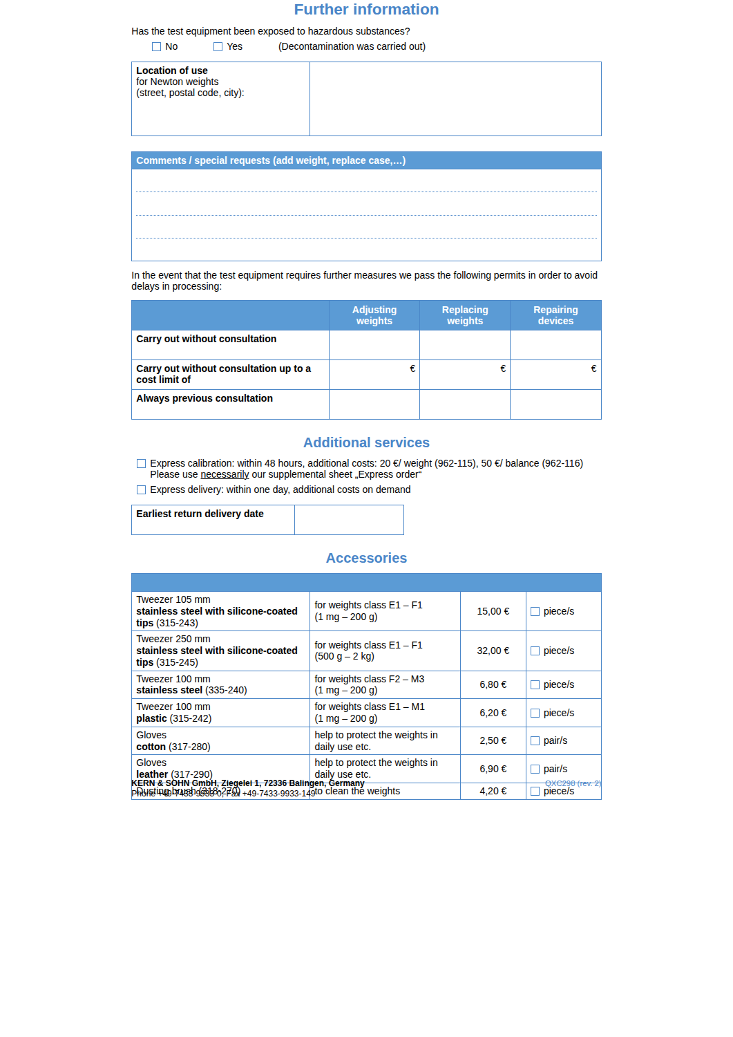Further information
Has the test equipment been exposed to hazardous substances?
No Yes (Decontamination was carried out)
| Location of use for Newton weights (street, postal code, city): | |
| Comments / special requests (add weight, replace case,…) |
In the event that the test equipment requires further measures we pass the following permits in order to avoid delays in processing:
| | Adjusting weights | Replacing weights | Repairing devices |
| --- | --- | --- | --- |
| Carry out without consultation | | | |
| Carry out without consultation up to a cost limit of | € | € | € |
| Always previous consultation | | | |
Additional services
Express calibration: within 48 hours, additional costs: 20 €/ weight (962-115), 50 €/ balance (962-116)
Please use necessarily our supplemental sheet „Express order“
Express delivery: within one day, additional costs on demand
| Earliest return delivery date | |
Accessories
| Tweezer 105 mm stainless steel with silicone-coated tips (315-243) | for weights class E1 – F1 (1 mg – 200 g) | 15,00 € | piece/s |
| Tweezer 250 mm stainless steel with silicone-coated tips (315-245) | for weights class E1 – F1 (500 g – 2 kg) | 32,00 € | piece/s |
| Tweezer 100 mm stainless steel (335-240) | for weights class F2 – M3 (1 mg – 200 g) | 6,80 € | piece/s |
| Tweezer 100 mm plastic (315-242) | for weights class E1 – M1 (1 mg – 200 g) | 6,20 € | piece/s |
| Gloves cotton (317-280) | help to protect the weights in daily use etc. | 2,50 € | pair/s |
| Gloves leather (317-290) | help to protect the weights in daily use etc. | 6,90 € | pair/s |
| Dusting brush (318-270) | to clean the weights | 4,20 € | piece/s |
QXC298 (rev. 2) KERN & SOHN GmbH, Ziegelei 1, 72336 Balingen, Germany
Phone +49-7433-9933-0, Fax +49-7433-9933-149